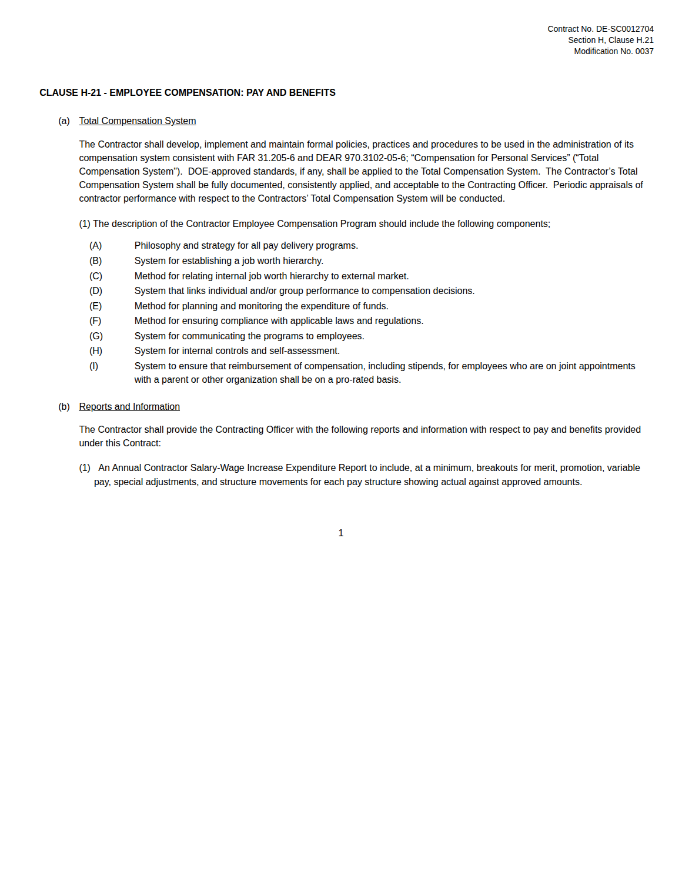Contract No. DE-SC0012704
Section H, Clause H.21
Modification No. 0037
CLAUSE H-21 - EMPLOYEE COMPENSATION: PAY AND BENEFITS
(a) Total Compensation System
The Contractor shall develop, implement and maintain formal policies, practices and procedures to be used in the administration of its compensation system consistent with FAR 31.205-6 and DEAR 970.3102-05-6; “Compensation for Personal Services” (“Total Compensation System"). DOE-approved standards, if any, shall be applied to the Total Compensation System. The Contractor’s Total Compensation System shall be fully documented, consistently applied, and acceptable to the Contracting Officer. Periodic appraisals of contractor performance with respect to the Contractors’ Total Compensation System will be conducted.
(1) The description of the Contractor Employee Compensation Program should include the following components;
(A) Philosophy and strategy for all pay delivery programs.
(B) System for establishing a job worth hierarchy.
(C) Method for relating internal job worth hierarchy to external market.
(D) System that links individual and/or group performance to compensation decisions.
(E) Method for planning and monitoring the expenditure of funds.
(F) Method for ensuring compliance with applicable laws and regulations.
(G) System for communicating the programs to employees.
(H) System for internal controls and self-assessment.
(I) System to ensure that reimbursement of compensation, including stipends, for employees who are on joint appointments with a parent or other organization shall be on a pro-rated basis.
(b) Reports and Information
The Contractor shall provide the Contracting Officer with the following reports and information with respect to pay and benefits provided under this Contract:
(1) An Annual Contractor Salary-Wage Increase Expenditure Report to include, at a minimum, breakouts for merit, promotion, variable pay, special adjustments, and structure movements for each pay structure showing actual against approved amounts.
1